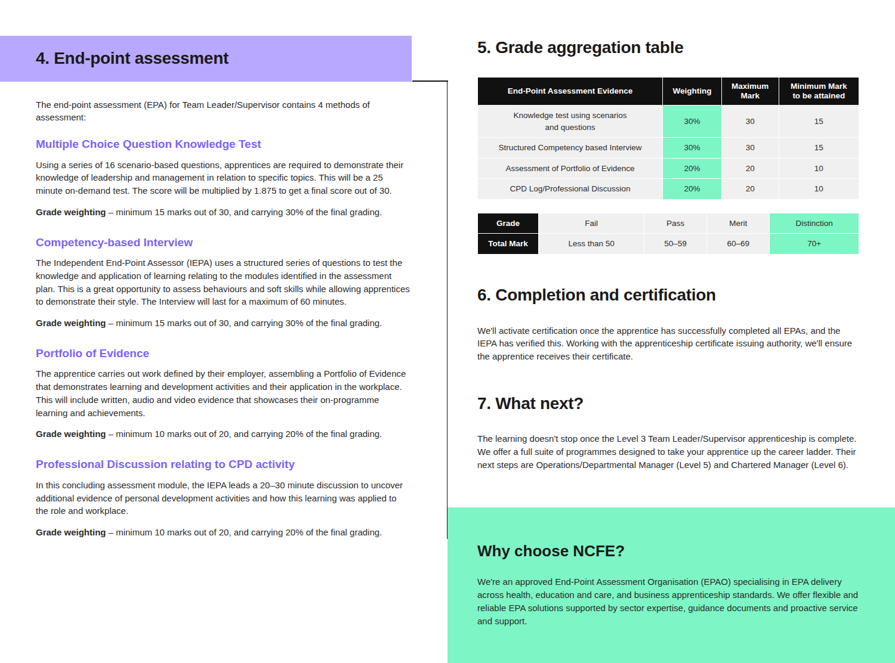4. End-point assessment
The end-point assessment (EPA) for Team Leader/Supervisor contains 4 methods of assessment:
Multiple Choice Question Knowledge Test
Using a series of 16 scenario-based questions, apprentices are required to demonstrate their knowledge of leadership and management in relation to specific topics. This will be a 25 minute on-demand test. The score will be multiplied by 1.875 to get a final score out of 30.
Grade weighting – minimum 15 marks out of 30, and carrying 30% of the final grading.
Competency-based Interview
The Independent End-Point Assessor (IEPA) uses a structured series of questions to test the knowledge and application of learning relating to the modules identified in the assessment plan. This is a great opportunity to assess behaviours and soft skills while allowing apprentices to demonstrate their style. The Interview will last for a maximum of 60 minutes.
Grade weighting – minimum 15 marks out of 30, and carrying 30% of the final grading.
Portfolio of Evidence
The apprentice carries out work defined by their employer, assembling a Portfolio of Evidence that demonstrates learning and development activities and their application in the workplace. This will include written, audio and video evidence that showcases their on-programme learning and achievements.
Grade weighting – minimum 10 marks out of 20, and carrying 20% of the final grading.
Professional Discussion relating to CPD activity
In this concluding assessment module, the IEPA leads a 20–30 minute discussion to uncover additional evidence of personal development activities and how this learning was applied to the role and workplace.
Grade weighting – minimum 10 marks out of 20, and carrying 20% of the final grading.
5. Grade aggregation table
| End-Point Assessment Evidence | Weighting | Maximum Mark | Minimum Mark to be attained |
| --- | --- | --- | --- |
| Knowledge test using scenarios and questions | 30% | 30 | 15 |
| Structured Competency based Interview | 30% | 30 | 15 |
| Assessment of Portfolio of Evidence | 20% | 20 | 10 |
| CPD Log/Professional Discussion | 20% | 20 | 10 |
| Grade | Fail | Pass | Merit | Distinction |
| Total Mark | Less than 50 | 50–59 | 60–69 | 70+ |
6. Completion and certification
We'll activate certification once the apprentice has successfully completed all EPAs, and the IEPA has verified this. Working with the apprenticeship certificate issuing authority, we'll ensure the apprentice receives their certificate.
7. What next?
The learning doesn't stop once the Level 3 Team Leader/Supervisor apprenticeship is complete. We offer a full suite of programmes designed to take your apprentice up the career ladder. Their next steps are Operations/Departmental Manager (Level 5) and Chartered Manager (Level 6).
Why choose NCFE?
We're an approved End-Point Assessment Organisation (EPAO) specialising in EPA delivery across health, education and care, and business apprenticeship standards. We offer flexible and reliable EPA solutions supported by sector expertise, guidance documents and proactive service and support.